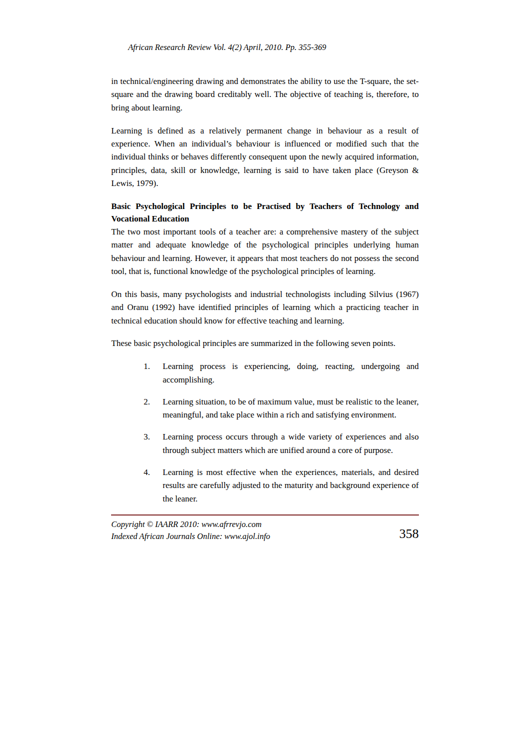African Research Review Vol. 4(2) April, 2010. Pp. 355-369
in technical/engineering drawing and demonstrates the ability to use the T-square, the set-square and the drawing board creditably well. The objective of teaching is, therefore, to bring about learning.
Learning is defined as a relatively permanent change in behaviour as a result of experience. When an individual’s behaviour is influenced or modified such that the individual thinks or behaves differently consequent upon the newly acquired information, principles, data, skill or knowledge, learning is said to have taken place (Greyson & Lewis, 1979).
Basic Psychological Principles to be Practised by Teachers of Technology and Vocational Education
The two most important tools of a teacher are: a comprehensive mastery of the subject matter and adequate knowledge of the psychological principles underlying human behaviour and learning. However, it appears that most teachers do not possess the second tool, that is, functional knowledge of the psychological principles of learning.
On this basis, many psychologists and industrial technologists including Silvius (1967) and Oranu (1992) have identified principles of learning which a practicing teacher in technical education should know for effective teaching and learning.
These basic psychological principles are summarized in the following seven points.
Learning process is experiencing, doing, reacting, undergoing and accomplishing.
Learning situation, to be of maximum value, must be realistic to the leaner, meaningful, and take place within a rich and satisfying environment.
Learning process occurs through a wide variety of experiences and also through subject matters which are unified around a core of purpose.
Learning is most effective when the experiences, materials, and desired results are carefully adjusted to the maturity and background experience of the leaner.
Copyright © IAARR 2010: www.afrrevjo.com
Indexed African Journals Online: www.ajol.info
358